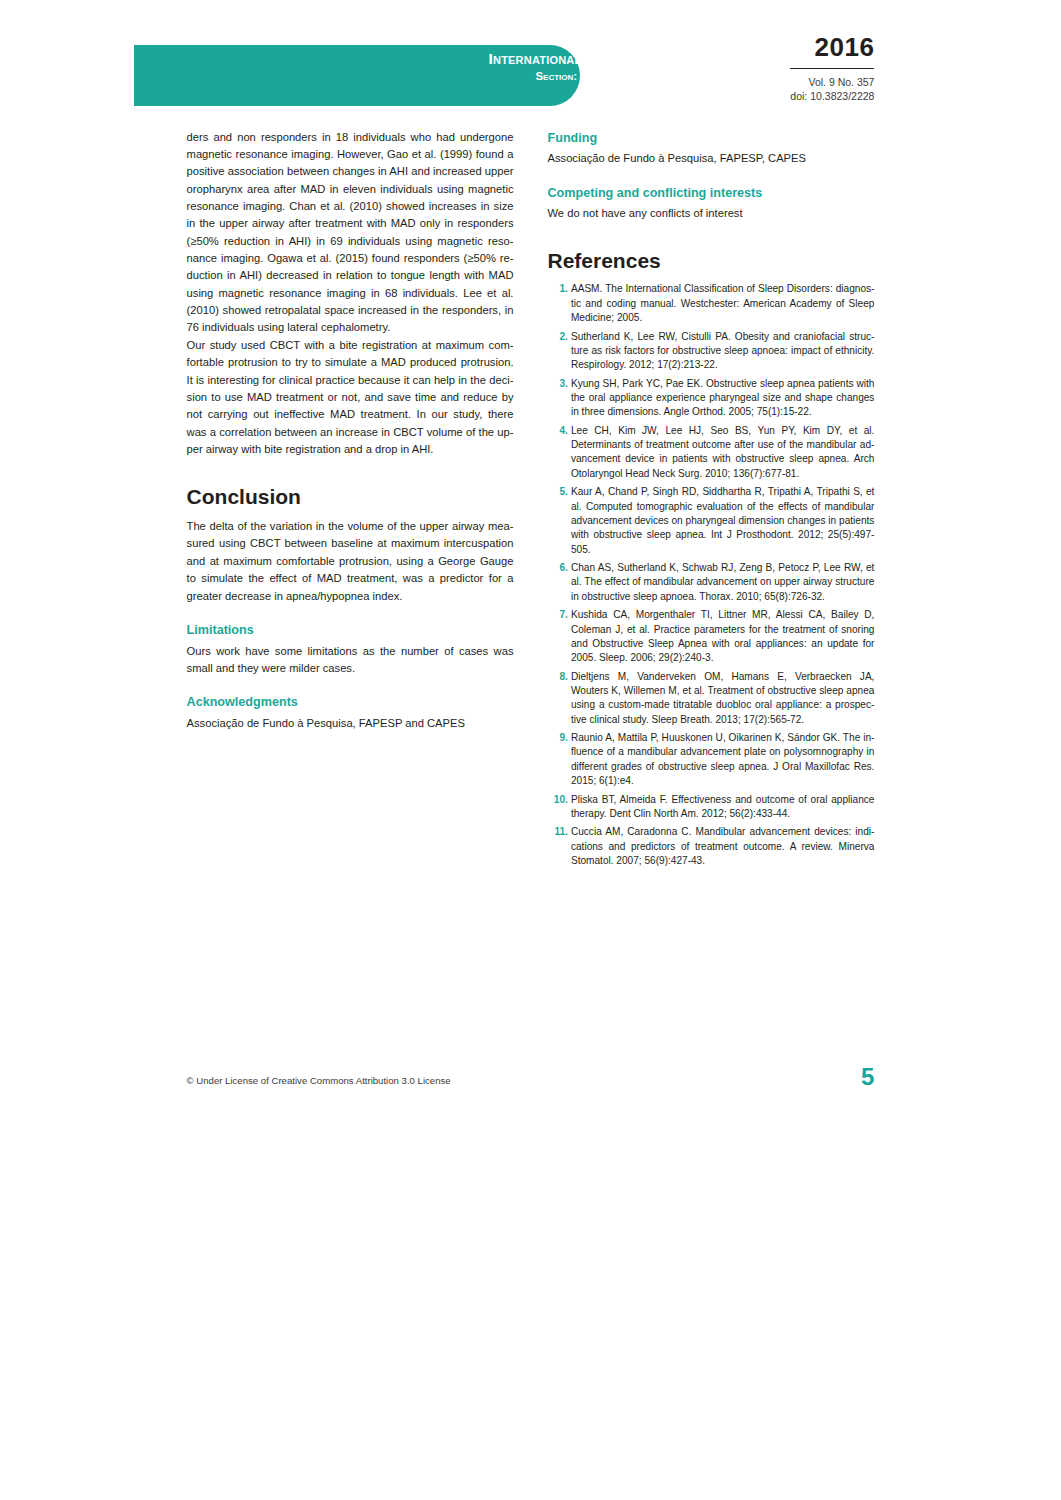International Archives of Medicine
Section: Cranio-Maxillofacial Surgery
ISSN: 1755-7682
2016
Vol. 9 No. 357
doi: 10.3823/2228
ders and non responders in 18 individuals who had undergone magnetic resonance imaging. However, Gao et al. (1999) found a positive association between changes in AHI and increased upper oropharynx area after MAD in eleven individuals using magnetic resonance imaging. Chan et al. (2010) showed increases in size in the upper airway after treatment with MAD only in responders (≥50% reduction in AHI) in 69 individuals using magnetic resonance imaging. Ogawa et al. (2015) found responders (≥50% reduction in AHI) decreased in relation to tongue length with MAD using magnetic resonance imaging in 68 individuals. Lee et al. (2010) showed retropalatal space increased in the responders, in 76 individuals using lateral cephalometry.
Our study used CBCT with a bite registration at maximum comfortable protrusion to try to simulate a MAD produced protrusion. It is interesting for clinical practice because it can help in the decision to use MAD treatment or not, and save time and reduce by not carrying out ineffective MAD treatment. In our study, there was a correlation between an increase in CBCT volume of the upper airway with bite registration and a drop in AHI.
Conclusion
The delta of the variation in the volume of the upper airway measured using CBCT between baseline at maximum intercuspation and at maximum comfortable protrusion, using a George Gauge to simulate the effect of MAD treatment, was a predictor for a greater decrease in apnea/hypopnea index.
Limitations
Ours work have some limitations as the number of cases was small and they were milder cases.
Acknowledgments
Associação de Fundo à Pesquisa, FAPESP and CAPES
Funding
Associação de Fundo à Pesquisa, FAPESP, CAPES
Competing and conflicting interests
We do not have any conflicts of interest
References
AASM. The International Classification of Sleep Disorders: diagnostic and coding manual. Westchester: American Academy of Sleep Medicine; 2005.
Sutherland K, Lee RW, Cistulli PA. Obesity and craniofacial structure as risk factors for obstructive sleep apnoea: impact of ethnicity. Respirology. 2012; 17(2):213-22.
Kyung SH, Park YC, Pae EK. Obstructive sleep apnea patients with the oral appliance experience pharyngeal size and shape changes in three dimensions. Angle Orthod. 2005; 75(1):15-22.
Lee CH, Kim JW, Lee HJ, Seo BS, Yun PY, Kim DY, et al. Determinants of treatment outcome after use of the mandibular advancement device in patients with obstructive sleep apnea. Arch Otolaryngol Head Neck Surg. 2010; 136(7):677-81.
Kaur A, Chand P, Singh RD, Siddhartha R, Tripathi A, Tripathi S, et al. Computed tomographic evaluation of the effects of mandibular advancement devices on pharyngeal dimension changes in patients with obstructive sleep apnea. Int J Prosthodont. 2012; 25(5):497-505.
Chan AS, Sutherland K, Schwab RJ, Zeng B, Petocz P, Lee RW, et al. The effect of mandibular advancement on upper airway structure in obstructive sleep apnoea. Thorax. 2010; 65(8):726-32.
Kushida CA, Morgenthaler TI, Littner MR, Alessi CA, Bailey D, Coleman J, et al. Practice parameters for the treatment of snoring and Obstructive Sleep Apnea with oral appliances: an update for 2005. Sleep. 2006; 29(2):240-3.
Dieltjens M, Vanderveken OM, Hamans E, Verbraecken JA, Wouters K, Willemen M, et al. Treatment of obstructive sleep apnea using a custom-made titratable duobloc oral appliance: a prospective clinical study. Sleep Breath. 2013; 17(2):565-72.
Raunio A, Mattila P, Huuskonen U, Oikarinen K, Sándor GK. The influence of a mandibular advancement plate on polysomnography in different grades of obstructive sleep apnea. J Oral Maxillofac Res. 2015; 6(1):e4.
Pliska BT, Almeida F. Effectiveness and outcome of oral appliance therapy. Dent Clin North Am. 2012; 56(2):433-44.
Cuccia AM, Caradonna C. Mandibular advancement devices: indications and predictors of treatment outcome. A review. Minerva Stomatol. 2007; 56(9):427-43.
© Under License of Creative Commons Attribution 3.0 License
5